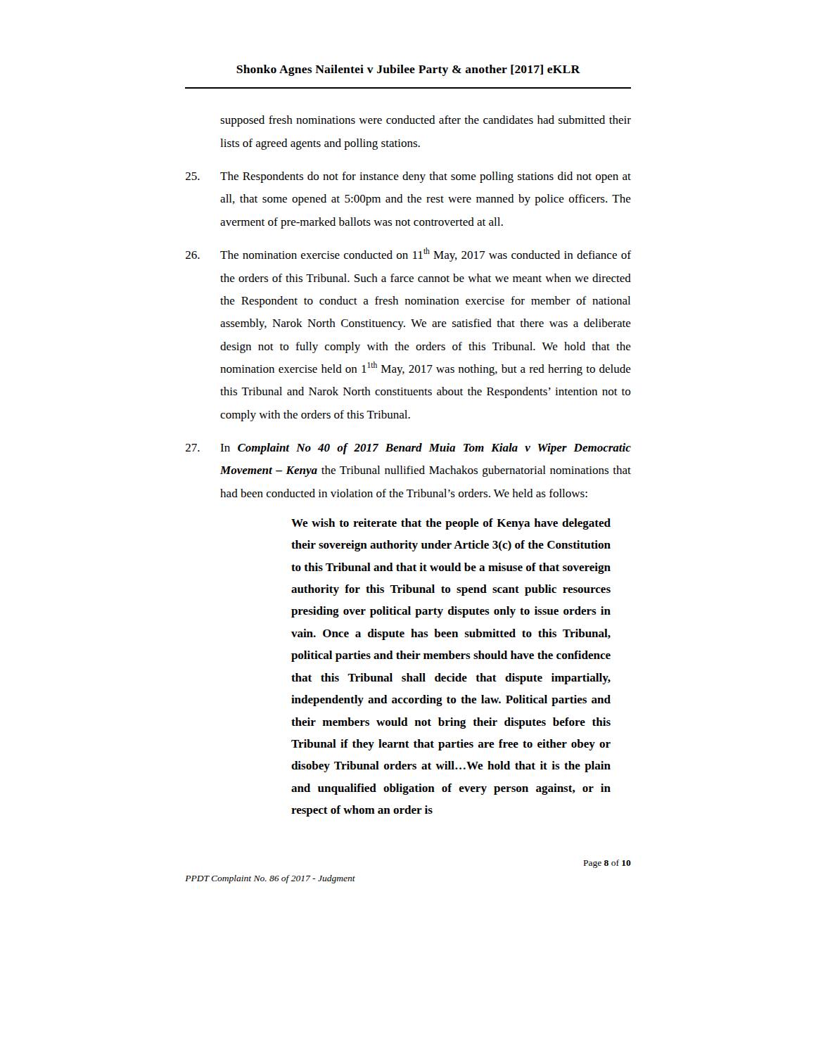Shonko Agnes Nailentei v Jubilee Party & another [2017] eKLR
supposed fresh nominations were conducted after the candidates had submitted their lists of agreed agents and polling stations.
25. The Respondents do not for instance deny that some polling stations did not open at all, that some opened at 5:00pm and the rest were manned by police officers. The averment of pre-marked ballots was not controverted at all.
26. The nomination exercise conducted on 11th May, 2017 was conducted in defiance of the orders of this Tribunal. Such a farce cannot be what we meant when we directed the Respondent to conduct a fresh nomination exercise for member of national assembly, Narok North Constituency. We are satisfied that there was a deliberate design not to fully comply with the orders of this Tribunal. We hold that the nomination exercise held on 11th May, 2017 was nothing, but a red herring to delude this Tribunal and Narok North constituents about the Respondents’ intention not to comply with the orders of this Tribunal.
27. In Complaint No 40 of 2017 Benard Muia Tom Kiala v Wiper Democratic Movement – Kenya the Tribunal nullified Machakos gubernatorial nominations that had been conducted in violation of the Tribunal’s orders. We held as follows:
We wish to reiterate that the people of Kenya have delegated their sovereign authority under Article 3(c) of the Constitution to this Tribunal and that it would be a misuse of that sovereign authority for this Tribunal to spend scant public resources presiding over political party disputes only to issue orders in vain. Once a dispute has been submitted to this Tribunal, political parties and their members should have the confidence that this Tribunal shall decide that dispute impartially, independently and according to the law. Political parties and their members would not bring their disputes before this Tribunal if they learnt that parties are free to either obey or disobey Tribunal orders at will…We hold that it is the plain and unqualified obligation of every person against, or in respect of whom an order is
Page 8 of 10
PPDT Complaint No. 86 of 2017 - Judgment